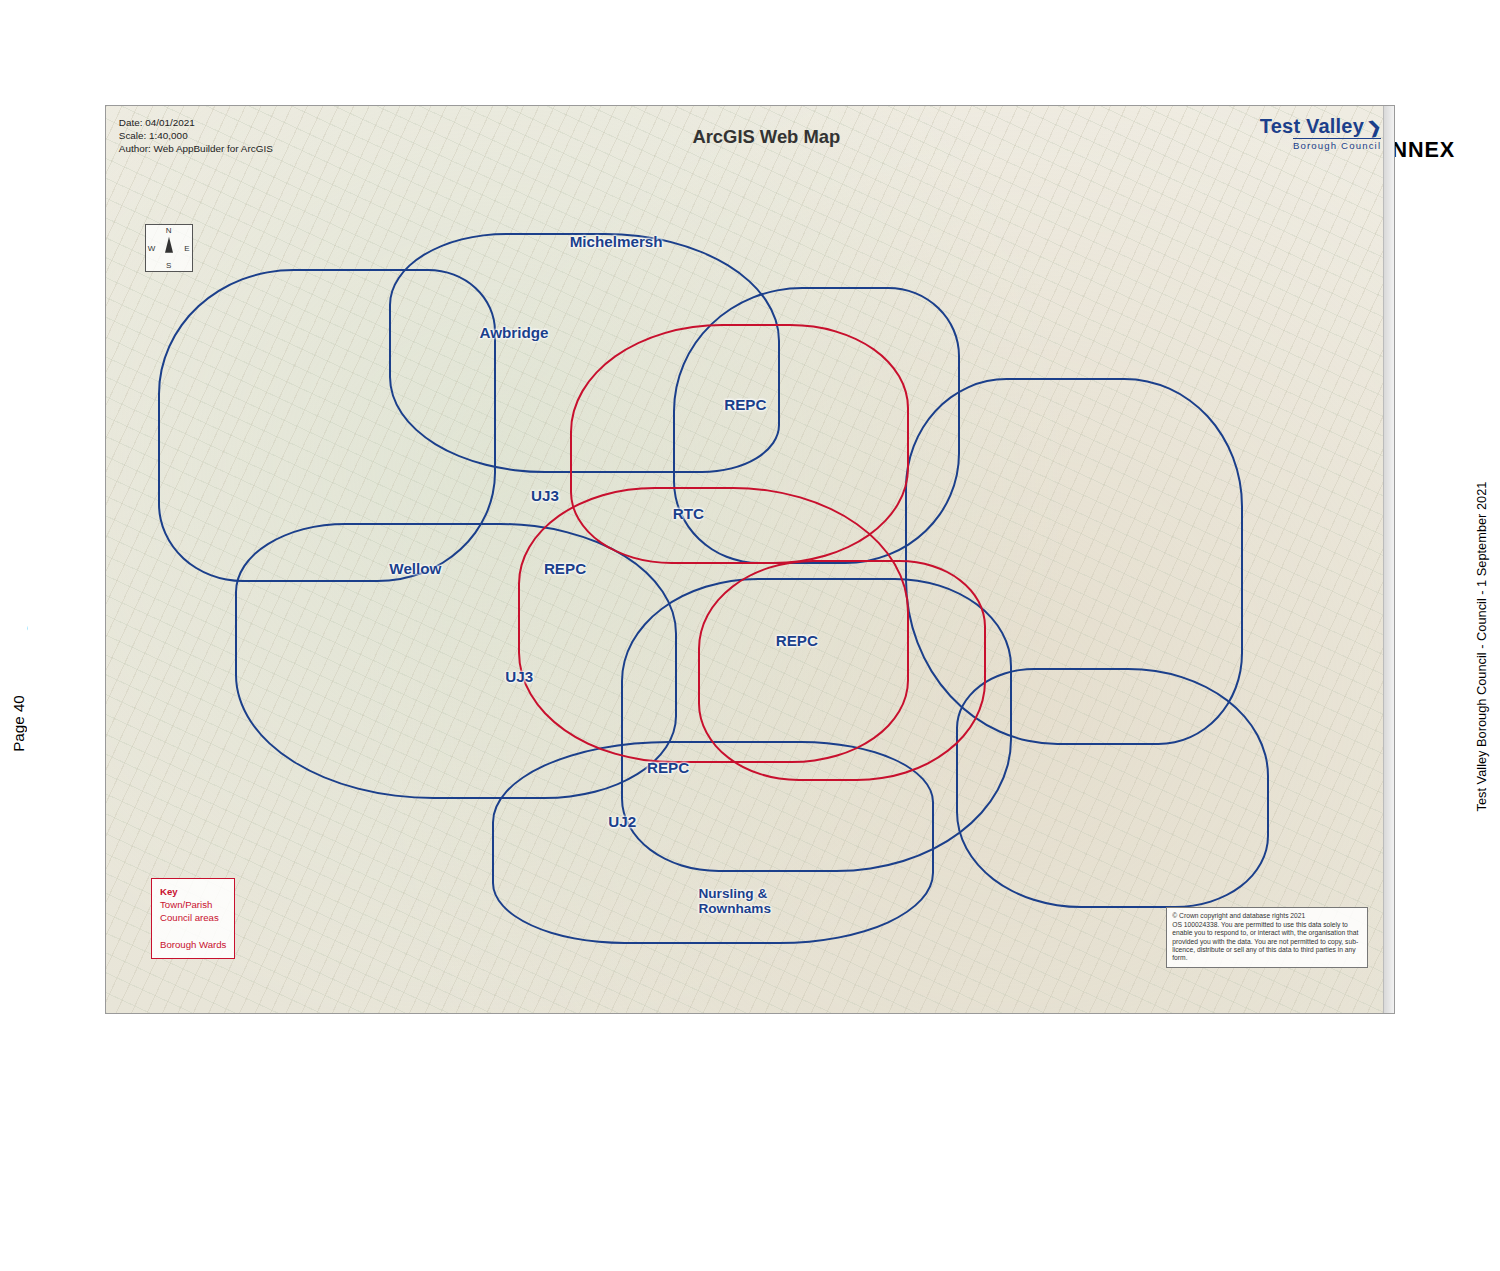ANNEX
Page 40
Test Valley Borough Council - Council - 1 September 2021
Date: 04/01/2021
Scale: 1:40,000
Author: Web AppBuilder for ArcGIS
ArcGIS Web Map
Test Valley❯
Borough Council
N S W E
Michelmersh
Awbridge
REPC
UJ3
RTC
Wellow
REPC
REPC
UJ3
REPC
UJ2
Nursling &
Rownhams
Key Town/Parish
Council areas
Borough Wards
© Crown copyright and database rights 2021
OS 100024338. You are permitted to use this data solely to enable you to respond to, or interact with, the organisation that provided you with the data. You are not permitted to copy, sub-licence, distribute or sell any of this data to third parties in any form.